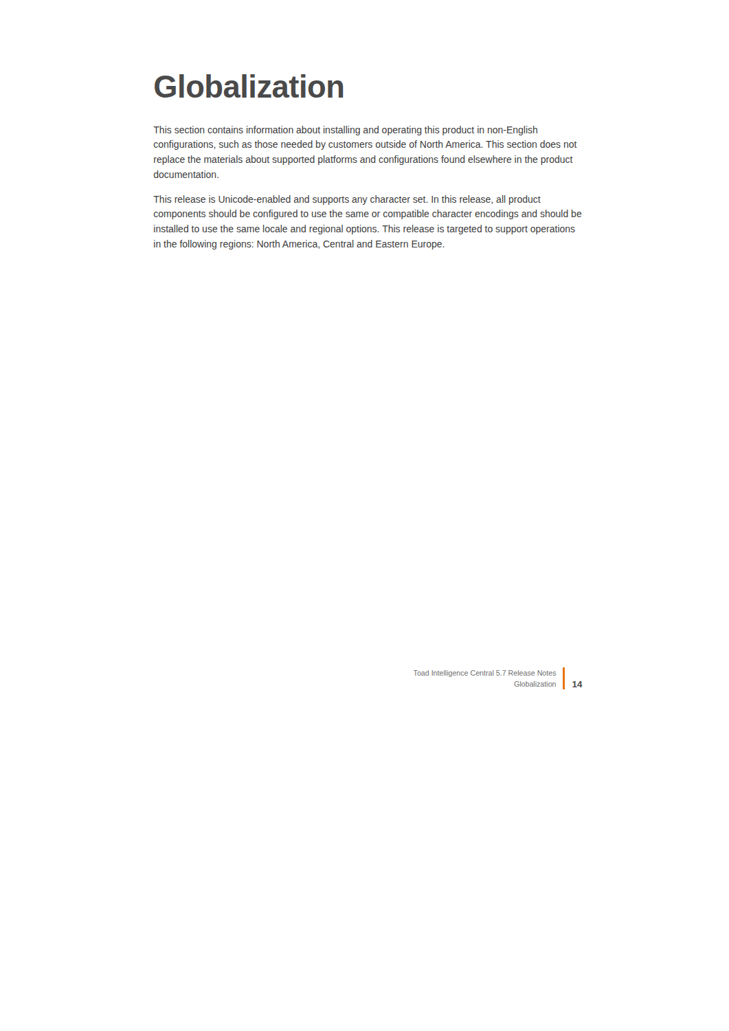Globalization
This section contains information about installing and operating this product in non-English configurations, such as those needed by customers outside of North America. This section does not replace the materials about supported platforms and configurations found elsewhere in the product documentation.
This release is Unicode-enabled and supports any character set. In this release, all product components should be configured to use the same or compatible character encodings and should be installed to use the same locale and regional options. This release is targeted to support operations in the following regions: North America, Central and Eastern Europe.
Toad Intelligence Central 5.7 Release Notes
Globalization
14